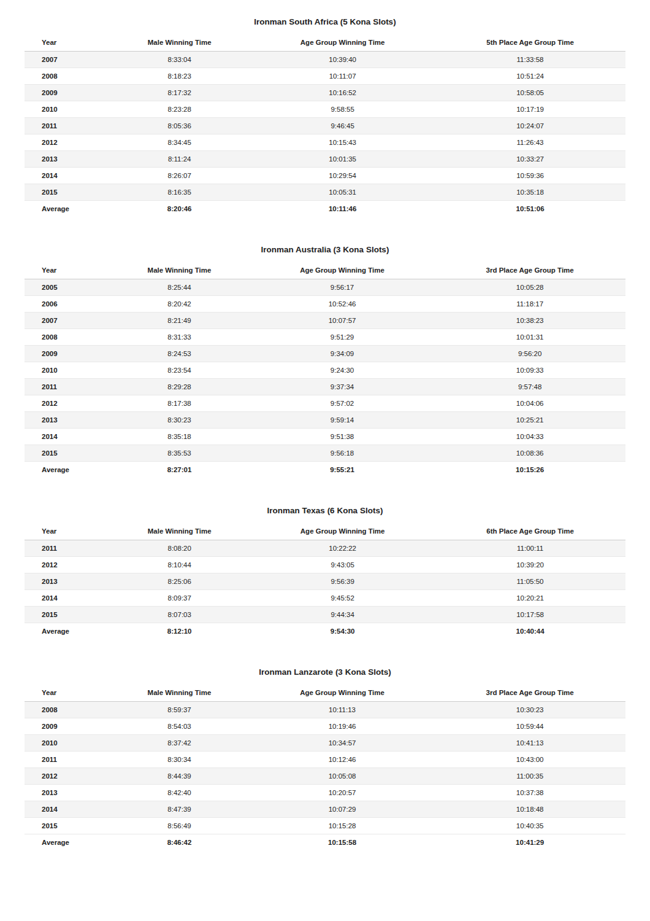Ironman South Africa (5 Kona Slots)
| Year | Male Winning Time | Age Group Winning Time | 5th Place Age Group Time |
| --- | --- | --- | --- |
| 2007 | 8:33:04 | 10:39:40 | 11:33:58 |
| 2008 | 8:18:23 | 10:11:07 | 10:51:24 |
| 2009 | 8:17:32 | 10:16:52 | 10:58:05 |
| 2010 | 8:23:28 | 9:58:55 | 10:17:19 |
| 2011 | 8:05:36 | 9:46:45 | 10:24:07 |
| 2012 | 8:34:45 | 10:15:43 | 11:26:43 |
| 2013 | 8:11:24 | 10:01:35 | 10:33:27 |
| 2014 | 8:26:07 | 10:29:54 | 10:59:36 |
| 2015 | 8:16:35 | 10:05:31 | 10:35:18 |
| Average | 8:20:46 | 10:11:46 | 10:51:06 |
Ironman Australia (3 Kona Slots)
| Year | Male Winning Time | Age Group Winning Time | 3rd Place Age Group Time |
| --- | --- | --- | --- |
| 2005 | 8:25:44 | 9:56:17 | 10:05:28 |
| 2006 | 8:20:42 | 10:52:46 | 11:18:17 |
| 2007 | 8:21:49 | 10:07:57 | 10:38:23 |
| 2008 | 8:31:33 | 9:51:29 | 10:01:31 |
| 2009 | 8:24:53 | 9:34:09 | 9:56:20 |
| 2010 | 8:23:54 | 9:24:30 | 10:09:33 |
| 2011 | 8:29:28 | 9:37:34 | 9:57:48 |
| 2012 | 8:17:38 | 9:57:02 | 10:04:06 |
| 2013 | 8:30:23 | 9:59:14 | 10:25:21 |
| 2014 | 8:35:18 | 9:51:38 | 10:04:33 |
| 2015 | 8:35:53 | 9:56:18 | 10:08:36 |
| Average | 8:27:01 | 9:55:21 | 10:15:26 |
Ironman Texas (6 Kona Slots)
| Year | Male Winning Time | Age Group Winning Time | 6th Place Age Group Time |
| --- | --- | --- | --- |
| 2011 | 8:08:20 | 10:22:22 | 11:00:11 |
| 2012 | 8:10:44 | 9:43:05 | 10:39:20 |
| 2013 | 8:25:06 | 9:56:39 | 11:05:50 |
| 2014 | 8:09:37 | 9:45:52 | 10:20:21 |
| 2015 | 8:07:03 | 9:44:34 | 10:17:58 |
| Average | 8:12:10 | 9:54:30 | 10:40:44 |
Ironman Lanzarote (3 Kona Slots)
| Year | Male Winning Time | Age Group Winning Time | 3rd Place Age Group Time |
| --- | --- | --- | --- |
| 2008 | 8:59:37 | 10:11:13 | 10:30:23 |
| 2009 | 8:54:03 | 10:19:46 | 10:59:44 |
| 2010 | 8:37:42 | 10:34:57 | 10:41:13 |
| 2011 | 8:30:34 | 10:12:46 | 10:43:00 |
| 2012 | 8:44:39 | 10:05:08 | 11:00:35 |
| 2013 | 8:42:40 | 10:20:57 | 10:37:38 |
| 2014 | 8:47:39 | 10:07:29 | 10:18:48 |
| 2015 | 8:56:49 | 10:15:28 | 10:40:35 |
| Average | 8:46:42 | 10:15:58 | 10:41:29 |